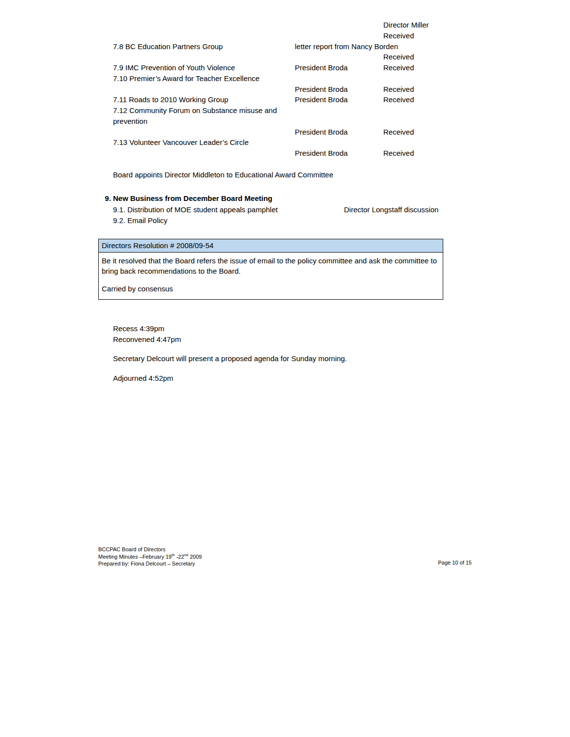Director Miller Received
7.8 BC Education Partners Group
letter report from Nancy Borden
Received
7.9 IMC Prevention of Youth Violence
President Broda
Received
7.10 Premier’s Award for Teacher Excellence
President Broda
Received
7.11 Roads to 2010 Working Group
President Broda
Received
7.12 Community Forum on Substance misuse and prevention
President Broda
Received
7.13 Volunteer Vancouver Leader’s Circle
President Broda
Received
Board appoints Director Middleton to Educational Award Committee
New Business from December Board Meeting
9.1. Distribution of MOE student appeals pamphlet Director Longstaff discussion
9.2. Email Policy
Directors Resolution # 2008/09-54
Be it resolved that the Board refers the issue of email to the policy committee and ask the committee to bring back recommendations to the Board.
Carried by consensus
Recess 4:39pm
Reconvened 4:47pm
Secretary Delcourt will present a proposed agenda for Sunday morning.
Adjourned 4:52pm
BCCPAC Board of Directors
Meeting Minutes –February 19th -22nd 2009
Prepared by: Fiona Delcourt – Secretary
Page 10 of 15